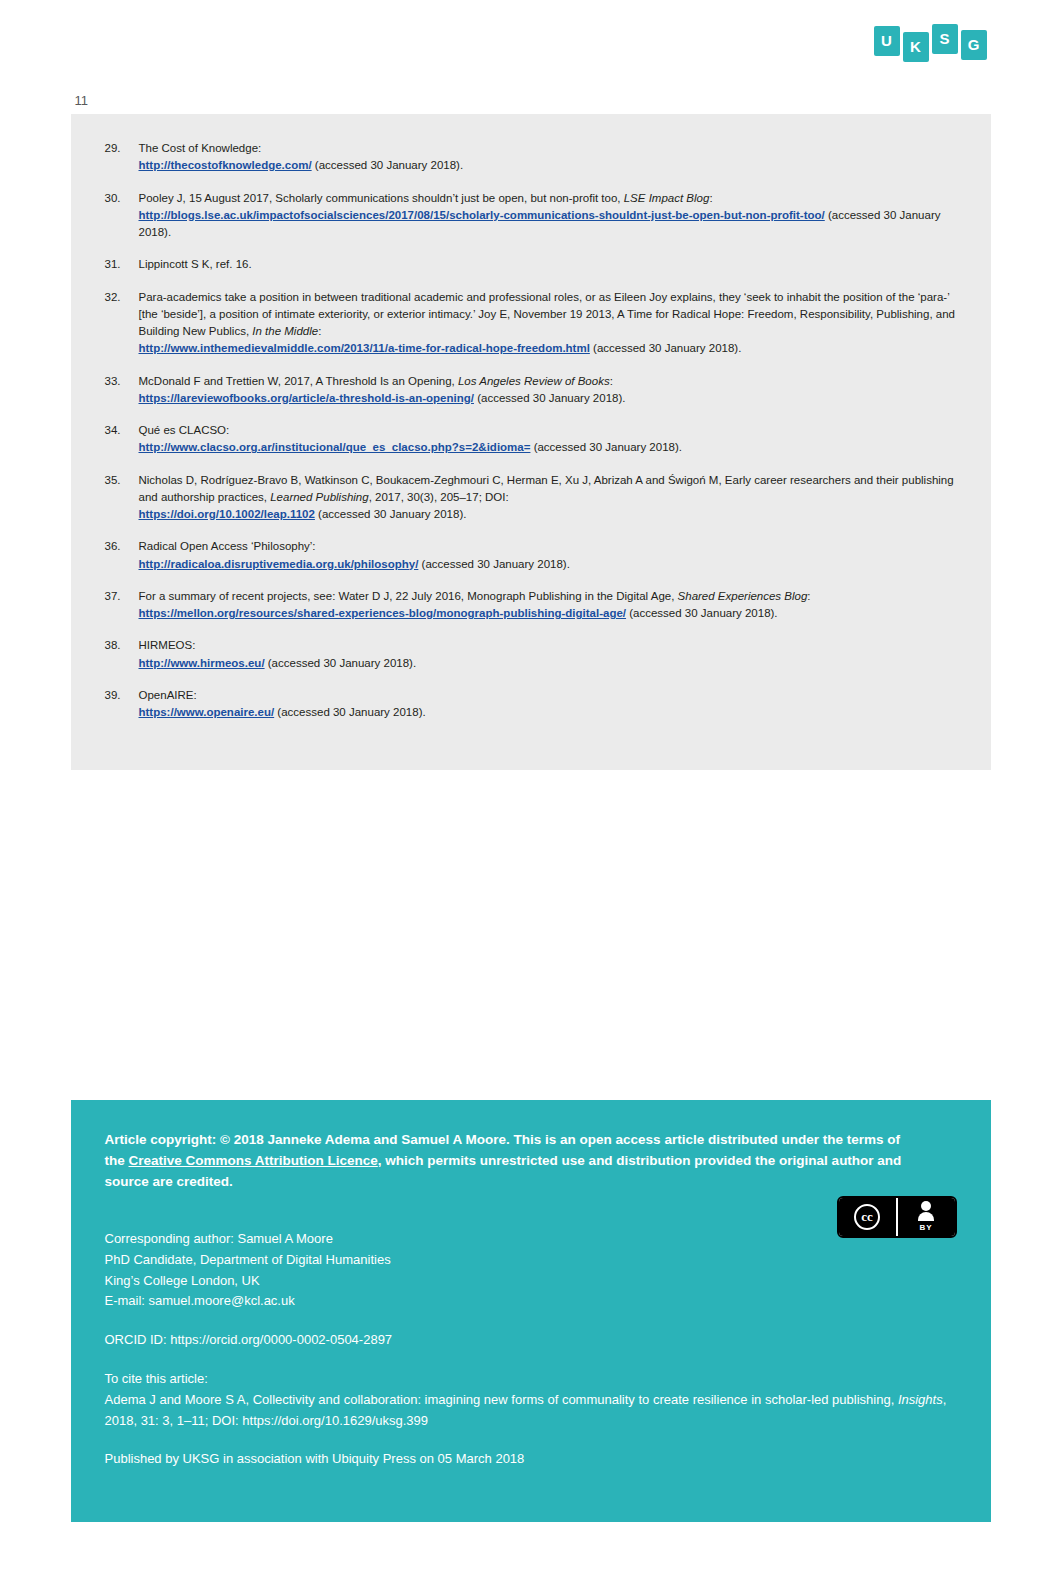UKSG
11
The Cost of Knowledge:
http://thecostofknowledge.com/ (accessed 30 January 2018).
Pooley J, 15 August 2017, Scholarly communications shouldn’t just be open, but non-profit too, LSE Impact Blog:
http://blogs.lse.ac.uk/impactofsocialsciences/2017/08/15/scholarly-communications-shouldnt-just-be-open-but-non-profit-too/ (accessed 30 January 2018).
Lippincott S K, ref. 16.
Para-academics take a position in between traditional academic and professional roles, or as Eileen Joy explains, they ‘seek to inhabit the position of the ‘para-’ [the ‘beside’], a position of intimate exteriority, or exterior intimacy.’ Joy E, November 19 2013, A Time for Radical Hope: Freedom, Responsibility, Publishing, and Building New Publics, In the Middle:
http://www.inthemedievalmiddle.com/2013/11/a-time-for-radical-hope-freedom.html (accessed 30 January 2018).
McDonald F and Trettien W, 2017, A Threshold Is an Opening, Los Angeles Review of Books:
https://lareviewofbooks.org/article/a-threshold-is-an-opening/ (accessed 30 January 2018).
Qué es CLACSO:
http://www.clacso.org.ar/institucional/que_es_clacso.php?s=2&idioma= (accessed 30 January 2018).
Nicholas D, Rodríguez-Bravo B, Watkinson C, Boukacem-Zeghmouri C, Herman E, Xu J, Abrizah A and Świgoń M, Early career researchers and their publishing and authorship practices, Learned Publishing, 2017, 30(3), 205–17; DOI:
https://doi.org/10.1002/leap.1102 (accessed 30 January 2018).
Radical Open Access ‘Philosophy’:
http://radicaloa.disruptivemedia.org.uk/philosophy/ (accessed 30 January 2018).
For a summary of recent projects, see: Water D J, 22 July 2016, Monograph Publishing in the Digital Age, Shared Experiences Blog:
https://mellon.org/resources/shared-experiences-blog/monograph-publishing-digital-age/ (accessed 30 January 2018).
HIRMEOS:
http://www.hirmeos.eu/ (accessed 30 January 2018).
OpenAIRE:
https://www.openaire.eu/ (accessed 30 January 2018).
Article copyright: © 2018 Janneke Adema and Samuel A Moore. This is an open access article distributed under the terms of the Creative Commons Attribution Licence, which permits unrestricted use and distribution provided the original author and source are credited.
cc
BY
Corresponding author: Samuel A Moore
PhD Candidate, Department of Digital Humanities
King’s College London, UK
E-mail: samuel.moore@kcl.ac.uk
ORCID ID: https://orcid.org/0000-0002-0504-2897
To cite this article:
Adema J and Moore S A, Collectivity and collaboration: imagining new forms of communality to create resilience in scholar-led publishing, Insights, 2018, 31: 3, 1–11; DOI: https://doi.org/10.1629/uksg.399
Published by UKSG in association with Ubiquity Press on 05 March 2018